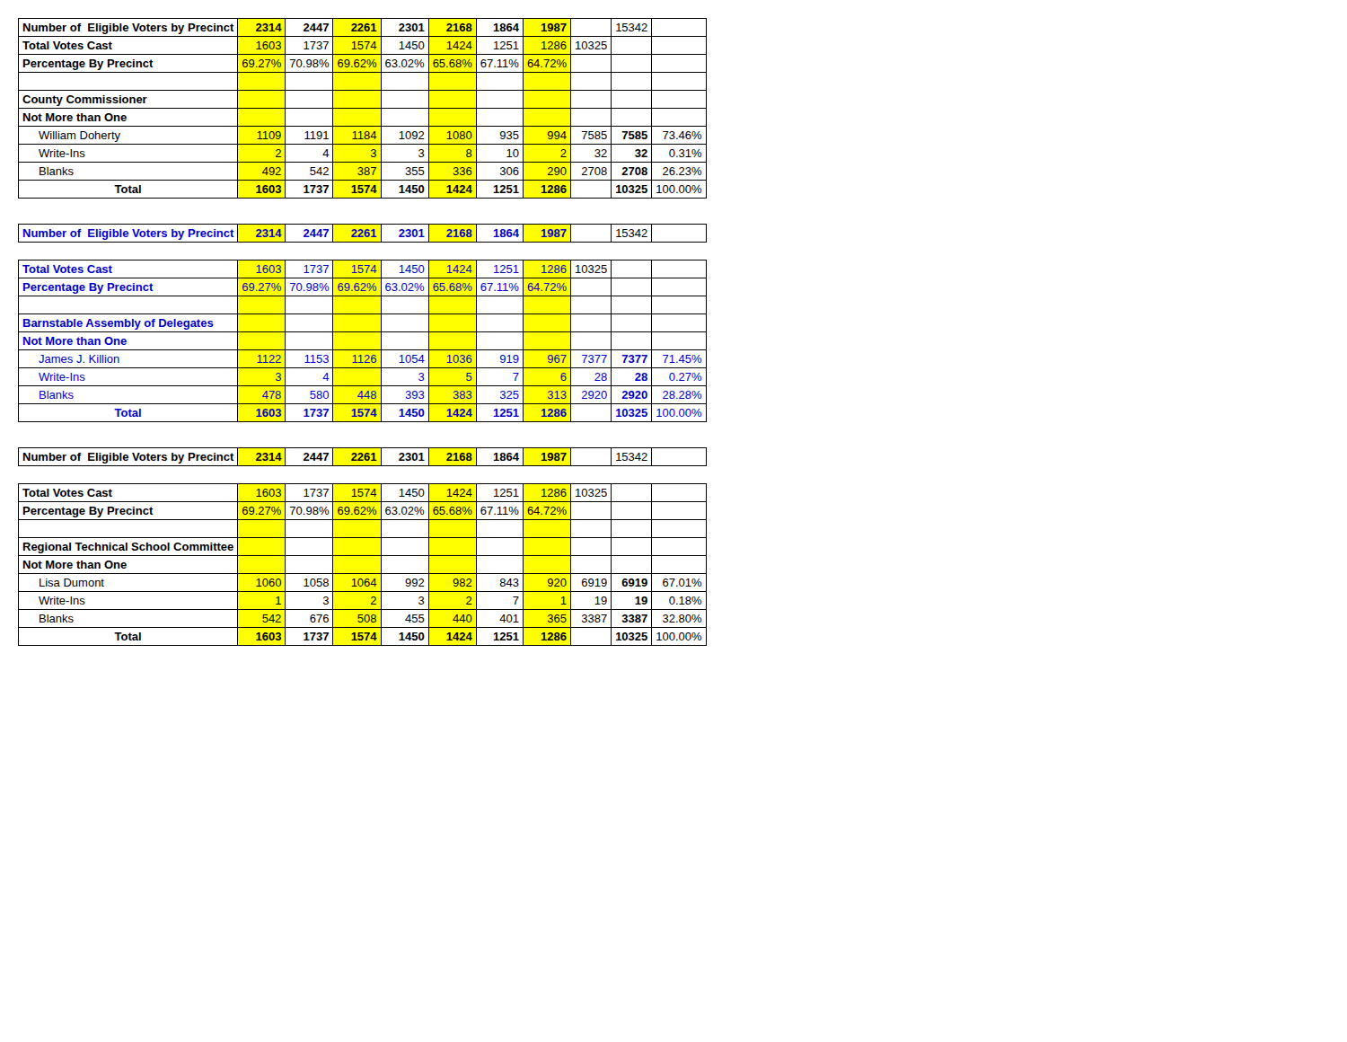| Number of Eligible Voters by Precinct | 2314 | 2447 | 2261 | 2301 | 2168 | 1864 | 1987 | | 15342 | |
| Total Votes Cast | 1603 | 1737 | 1574 | 1450 | 1424 | 1251 | 1286 | 10325 | | |
| Percentage By Precinct | 69.27% | 70.98% | 69.62% | 63.02% | 65.68% | 67.11% | 64.72% | | | |
| County Commissioner | | | | | | | | | | |
| Not More than One | | | | | | | | | | |
| William Doherty | 1109 | 1191 | 1184 | 1092 | 1080 | 935 | 994 | 7585 | 7585 | 73.46% |
| Write-Ins | 2 | 4 | 3 | 3 | 8 | 10 | 2 | 32 | 32 | 0.31% |
| Blanks | 492 | 542 | 387 | 355 | 336 | 306 | 290 | 2708 | 2708 | 26.23% |
| Total | 1603 | 1737 | 1574 | 1450 | 1424 | 1251 | 1286 | | 10325 | 100.00% |
| Number of Eligible Voters by Precinct | 2314 | 2447 | 2261 | 2301 | 2168 | 1864 | 1987 | | 15342 | |
| Total Votes Cast | 1603 | 1737 | 1574 | 1450 | 1424 | 1251 | 1286 | 10325 | | |
| Percentage By Precinct | 69.27% | 70.98% | 69.62% | 63.02% | 65.68% | 67.11% | 64.72% | | | |
| Barnstable Assembly of Delegates | | | | | | | | | | |
| Not More than One | | | | | | | | | | |
| James J. Killion | 1122 | 1153 | 1126 | 1054 | 1036 | 919 | 967 | 7377 | 7377 | 71.45% |
| Write-Ins | 3 | 4 | | 3 | 5 | 7 | 6 | 28 | 28 | 0.27% |
| Blanks | 478 | 580 | 448 | 393 | 383 | 325 | 313 | 2920 | 2920 | 28.28% |
| Total | 1603 | 1737 | 1574 | 1450 | 1424 | 1251 | 1286 | | 10325 | 100.00% |
| Number of Eligible Voters by Precinct | 2314 | 2447 | 2261 | 2301 | 2168 | 1864 | 1987 | | 15342 | |
| Total Votes Cast | 1603 | 1737 | 1574 | 1450 | 1424 | 1251 | 1286 | 10325 | | |
| Percentage By Precinct | 69.27% | 70.98% | 69.62% | 63.02% | 65.68% | 67.11% | 64.72% | | | |
| Regional Technical School Committee | | | | | | | | | | |
| Not More than One | | | | | | | | | | |
| Lisa Dumont | 1060 | 1058 | 1064 | 992 | 982 | 843 | 920 | 6919 | 6919 | 67.01% |
| Write-Ins | 1 | 3 | 2 | 3 | 2 | 7 | 1 | 19 | 19 | 0.18% |
| Blanks | 542 | 676 | 508 | 455 | 440 | 401 | 365 | 3387 | 3387 | 32.80% |
| Total | 1603 | 1737 | 1574 | 1450 | 1424 | 1251 | 1286 | | 10325 | 100.00% |